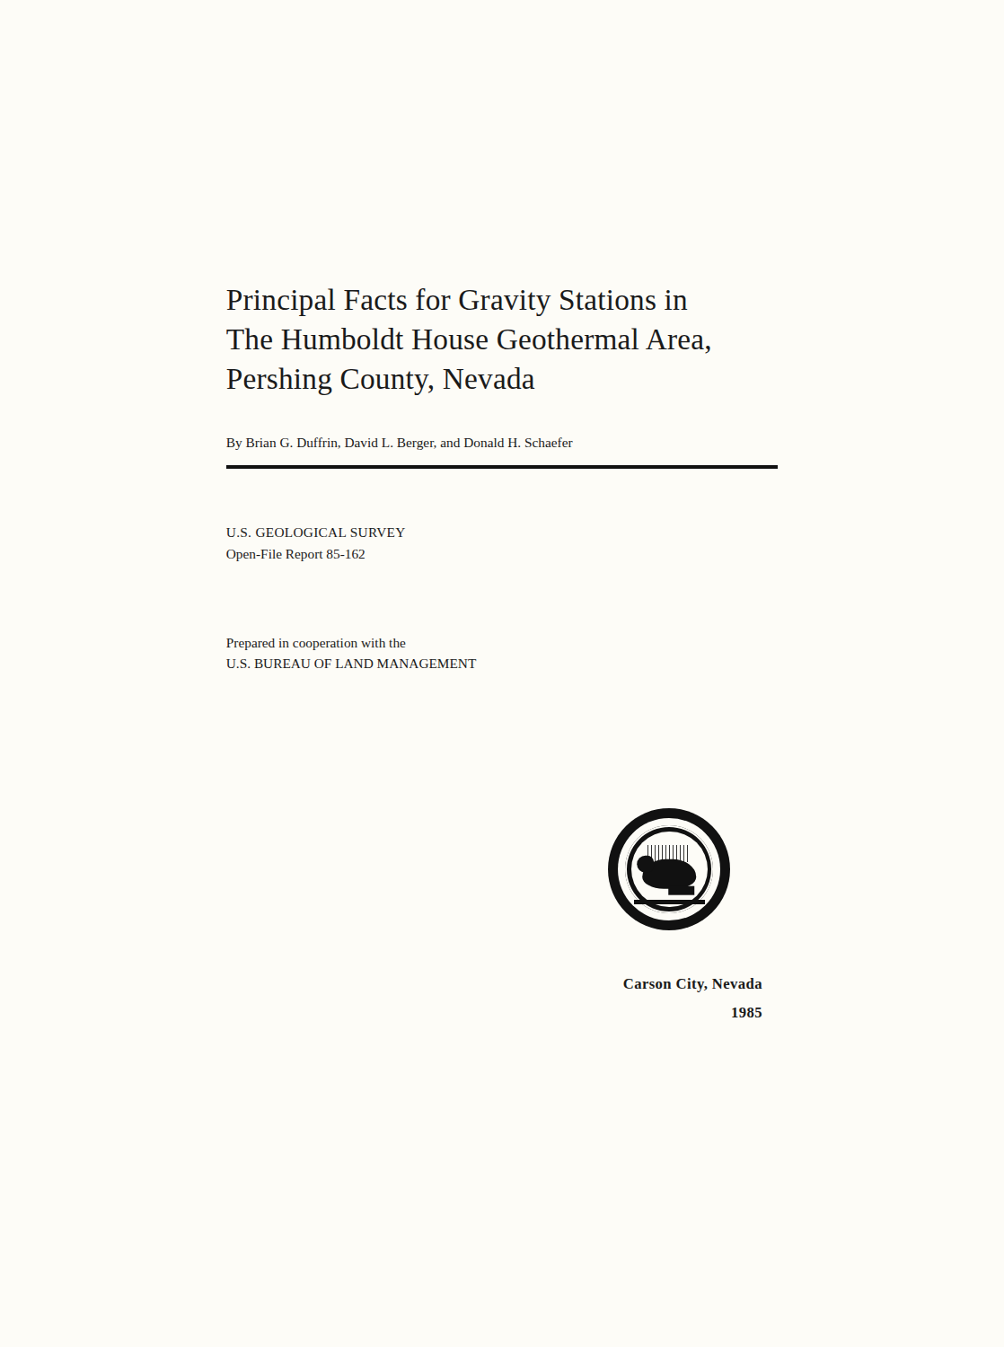Principal Facts for Gravity Stations in
The Humboldt House Geothermal Area,
Pershing County, Nevada
By Brian G. Duffrin, David L. Berger, and Donald H. Schaefer
U.S. GEOLOGICAL SURVEY
Open-File Report 85-162
Prepared in cooperation with the
U.S. BUREAU OF LAND MANAGEMENT
Carson City, Nevada
1985